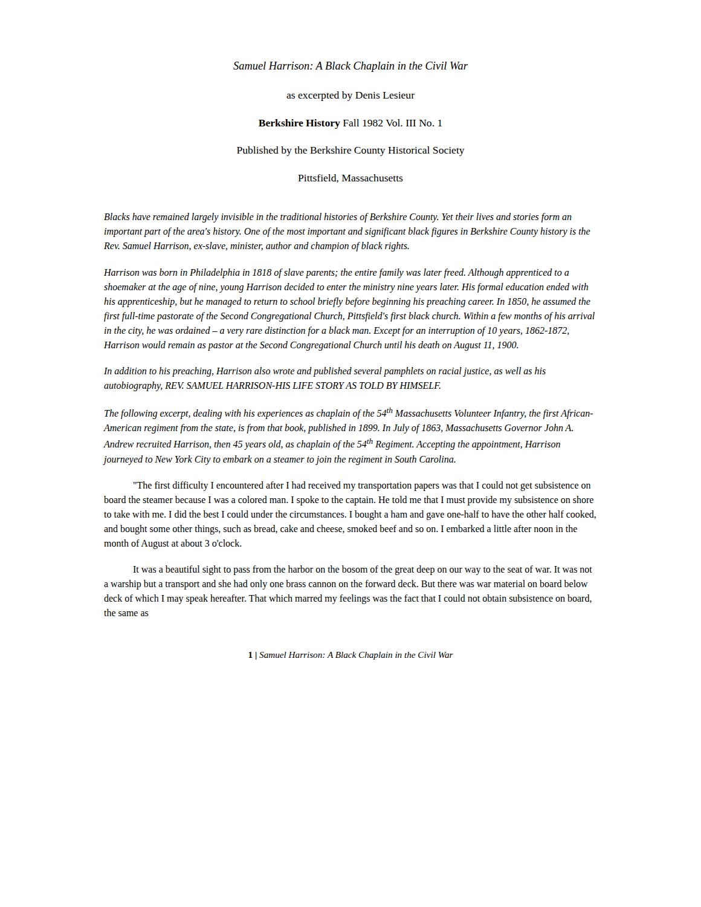Samuel Harrison: A Black Chaplain in the Civil War
as excerpted by Denis Lesieur
Berkshire History Fall 1982 Vol. III No. 1
Published by the Berkshire County Historical Society
Pittsfield, Massachusetts
Blacks have remained largely invisible in the traditional histories of Berkshire County. Yet their lives and stories form an important part of the area's history. One of the most important and significant black figures in Berkshire County history is the Rev. Samuel Harrison, ex-slave, minister, author and champion of black rights.
Harrison was born in Philadelphia in 1818 of slave parents; the entire family was later freed. Although apprenticed to a shoemaker at the age of nine, young Harrison decided to enter the ministry nine years later. His formal education ended with his apprenticeship, but he managed to return to school briefly before beginning his preaching career. In 1850, he assumed the first full-time pastorate of the Second Congregational Church, Pittsfield's first black church. Within a few months of his arrival in the city, he was ordained – a very rare distinction for a black man. Except for an interruption of 10 years, 1862-1872, Harrison would remain as pastor at the Second Congregational Church until his death on August 11, 1900.
In addition to his preaching, Harrison also wrote and published several pamphlets on racial justice, as well as his autobiography, REV. SAMUEL HARRISON-HIS LIFE STORY AS TOLD BY HIMSELF.
The following excerpt, dealing with his experiences as chaplain of the 54th Massachusetts Volunteer Infantry, the first African-American regiment from the state, is from that book, published in 1899. In July of 1863, Massachusetts Governor John A. Andrew recruited Harrison, then 45 years old, as chaplain of the 54th Regiment. Accepting the appointment, Harrison journeyed to New York City to embark on a steamer to join the regiment in South Carolina.
"The first difficulty I encountered after I had received my transportation papers was that I could not get subsistence on board the steamer because I was a colored man. I spoke to the captain. He told me that I must provide my subsistence on shore to take with me. I did the best I could under the circumstances. I bought a ham and gave one-half to have the other half cooked, and bought some other things, such as bread, cake and cheese, smoked beef and so on. I embarked a little after noon in the month of August at about 3 o'clock.
It was a beautiful sight to pass from the harbor on the bosom of the great deep on our way to the seat of war. It was not a warship but a transport and she had only one brass cannon on the forward deck. But there was war material on board below deck of which I may speak hereafter. That which marred my feelings was the fact that I could not obtain subsistence on board, the same as
1 | Samuel Harrison: A Black Chaplain in the Civil War